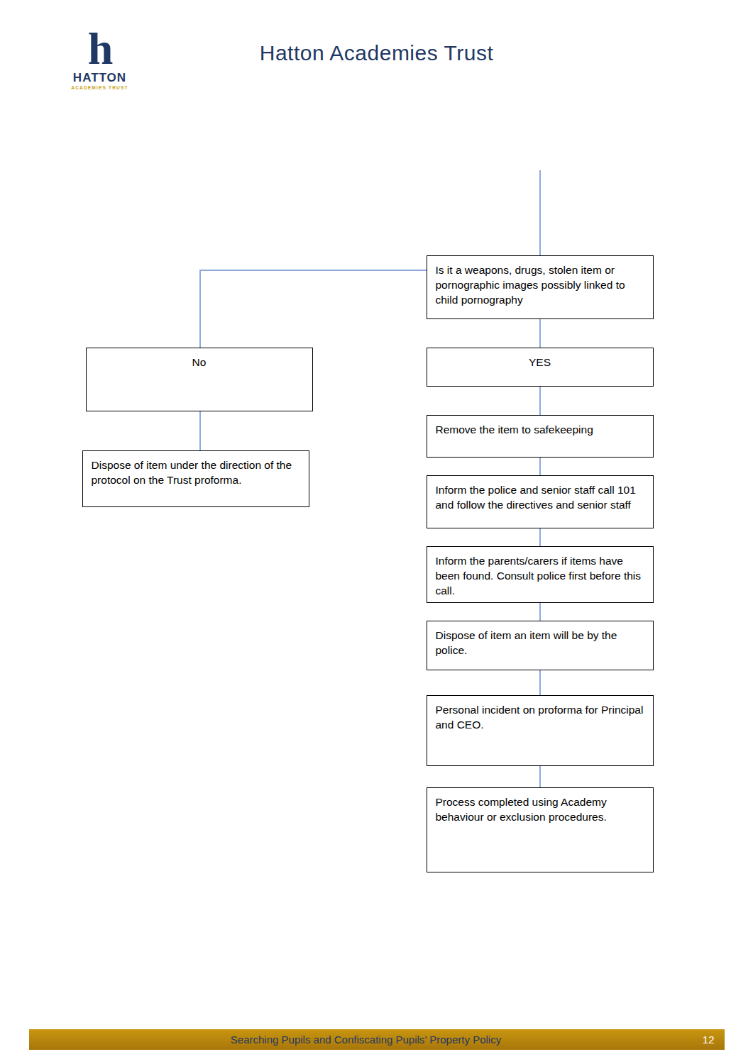h
HATTON
ACADEMIES TRUST
Hatton Academies Trust
Is it a weapons, drugs, stolen item or pornographic images possibly linked to child pornography
No
YES
Dispose of item under the direction of the protocol on the Trust proforma.
Remove the item to safekeeping
Inform the police and senior staff call 101 and follow the directives and senior staff
Inform the parents/carers if items have been found. Consult police first before this call.
Dispose of item an item will be by the police.
Personal incident on proforma for Principal and CEO.
Process completed using Academy behaviour or exclusion procedures.
Searching Pupils and Confiscating Pupils’ Property Policy 12